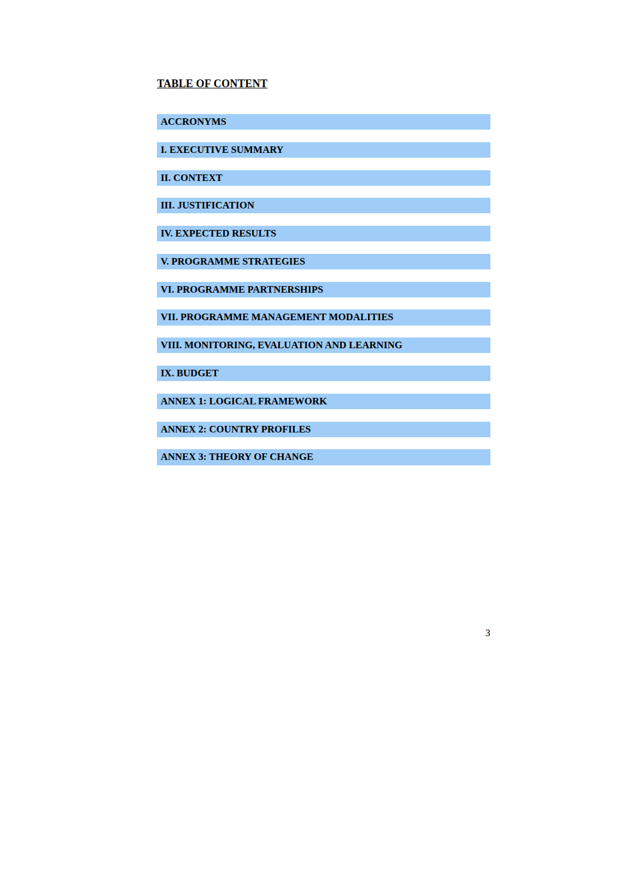TABLE OF CONTENT
ACCRONYMS
I. EXECUTIVE SUMMARY
II. CONTEXT
III. JUSTIFICATION
IV. EXPECTED RESULTS
V. PROGRAMME STRATEGIES
VI. PROGRAMME PARTNERSHIPS
VII. PROGRAMME MANAGEMENT MODALITIES
VIII. MONITORING, EVALUATION AND LEARNING
IX. BUDGET
ANNEX 1: LOGICAL FRAMEWORK
ANNEX 2: COUNTRY PROFILES
ANNEX 3: THEORY OF CHANGE
3